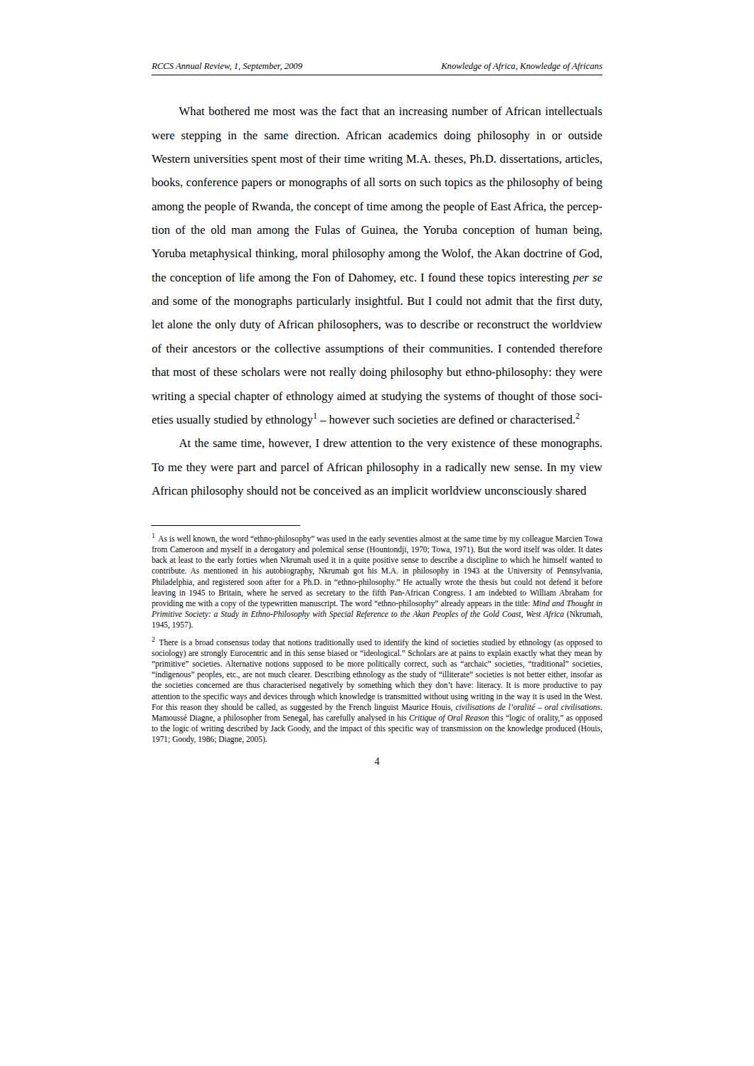RCCS Annual Review, 1, September, 2009 Knowledge of Africa, Knowledge of Africans
What bothered me most was the fact that an increasing number of African intellectuals were stepping in the same direction. African academics doing philosophy in or outside Western universities spent most of their time writing M.A. theses, Ph.D. dissertations, articles, books, conference papers or monographs of all sorts on such topics as the philosophy of being among the people of Rwanda, the concept of time among the people of East Africa, the perception of the old man among the Fulas of Guinea, the Yoruba conception of human being, Yoruba metaphysical thinking, moral philosophy among the Wolof, the Akan doctrine of God, the conception of life among the Fon of Dahomey, etc. I found these topics interesting per se and some of the monographs particularly insightful. But I could not admit that the first duty, let alone the only duty of African philosophers, was to describe or reconstruct the worldview of their ancestors or the collective assumptions of their communities. I contended therefore that most of these scholars were not really doing philosophy but ethno-philosophy: they were writing a special chapter of ethnology aimed at studying the systems of thought of those societies usually studied by ethnology1 – however such societies are defined or characterised.2
At the same time, however, I drew attention to the very existence of these monographs. To me they were part and parcel of African philosophy in a radically new sense. In my view African philosophy should not be conceived as an implicit worldview unconsciously shared
1 As is well known, the word “ethno-philosophy” was used in the early seventies almost at the same time by my colleague Marcien Towa from Cameroon and myself in a derogatory and polemical sense (Hountondji, 1970; Towa, 1971). But the word itself was older. It dates back at least to the early forties when Nkrumah used it in a quite positive sense to describe a discipline to which he himself wanted to contribute. As mentioned in his autobiography, Nkrumah got his M.A. in philosophy in 1943 at the University of Pennsylvania, Philadelphia, and registered soon after for a Ph.D. in “ethno-philosophy.” He actually wrote the thesis but could not defend it before leaving in 1945 to Britain, where he served as secretary to the fifth Pan-African Congress. I am indebted to William Abraham for providing me with a copy of the typewritten manuscript. The word “ethno-philosophy” already appears in the title: Mind and Thought in Primitive Society: a Study in Ethno-Philosophy with Special Reference to the Akan Peoples of the Gold Coast, West Africa (Nkrumah, 1945, 1957).
2 There is a broad consensus today that notions traditionally used to identify the kind of societies studied by ethnology (as opposed to sociology) are strongly Eurocentric and in this sense biased or “ideological.” Scholars are at pains to explain exactly what they mean by “primitive” societies. Alternative notions supposed to be more politically correct, such as “archaic” societies, “traditional” societies, “indigenous” peoples, etc., are not much clearer. Describing ethnology as the study of “illiterate” societies is not better either, insofar as the societies concerned are thus characterised negatively by something which they don’t have: literacy. It is more productive to pay attention to the specific ways and devices through which knowledge is transmitted without using writing in the way it is used in the West. For this reason they should be called, as suggested by the French linguist Maurice Houis, civilisations de l’oralité – oral civilisations. Mamoussé Diagne, a philosopher from Senegal, has carefully analysed in his Critique of Oral Reason this “logic of orality,” as opposed to the logic of writing described by Jack Goody, and the impact of this specific way of transmission on the knowledge produced (Houis, 1971; Goody, 1986; Diagne, 2005).
4